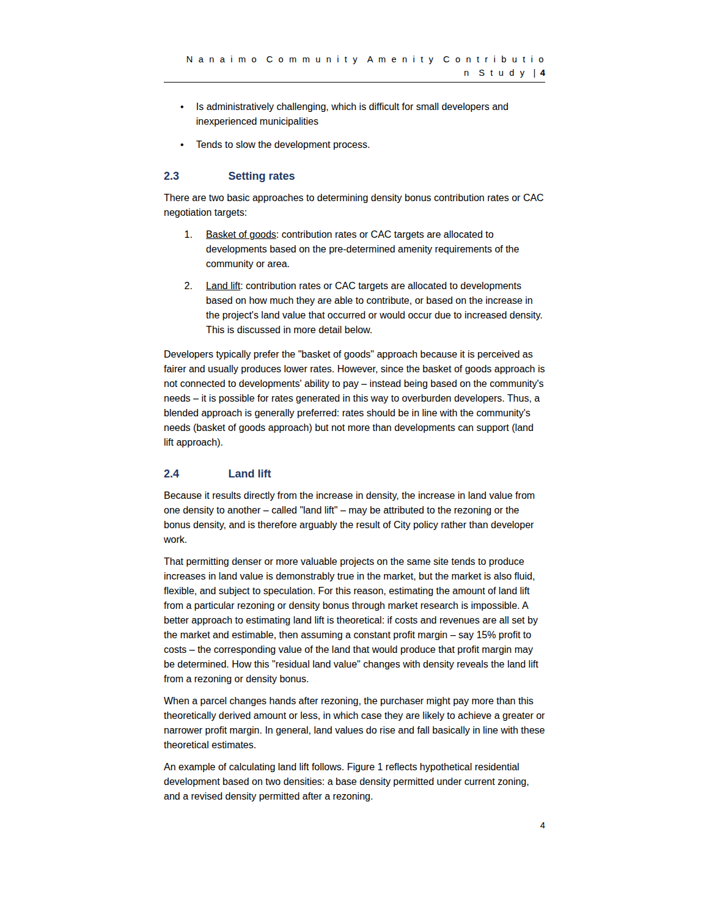N a n a i m o C o m m u n i t y A m e n i t y C o n t r i b u t i o n S t u d y | 4
Is administratively challenging, which is difficult for small developers and inexperienced municipalities
Tends to slow the development process.
2.3 Setting rates
There are two basic approaches to determining density bonus contribution rates or CAC negotiation targets:
Basket of goods: contribution rates or CAC targets are allocated to developments based on the pre-determined amenity requirements of the community or area.
Land lift: contribution rates or CAC targets are allocated to developments based on how much they are able to contribute, or based on the increase in the project's land value that occurred or would occur due to increased density. This is discussed in more detail below.
Developers typically prefer the "basket of goods" approach because it is perceived as fairer and usually produces lower rates. However, since the basket of goods approach is not connected to developments' ability to pay – instead being based on the community's needs – it is possible for rates generated in this way to overburden developers. Thus, a blended approach is generally preferred: rates should be in line with the community's needs (basket of goods approach) but not more than developments can support (land lift approach).
2.4 Land lift
Because it results directly from the increase in density, the increase in land value from one density to another – called "land lift" – may be attributed to the rezoning or the bonus density, and is therefore arguably the result of City policy rather than developer work.
That permitting denser or more valuable projects on the same site tends to produce increases in land value is demonstrably true in the market, but the market is also fluid, flexible, and subject to speculation. For this reason, estimating the amount of land lift from a particular rezoning or density bonus through market research is impossible. A better approach to estimating land lift is theoretical: if costs and revenues are all set by the market and estimable, then assuming a constant profit margin – say 15% profit to costs – the corresponding value of the land that would produce that profit margin may be determined. How this "residual land value" changes with density reveals the land lift from a rezoning or density bonus.
When a parcel changes hands after rezoning, the purchaser might pay more than this theoretically derived amount or less, in which case they are likely to achieve a greater or narrower profit margin. In general, land values do rise and fall basically in line with these theoretical estimates.
An example of calculating land lift follows. Figure 1 reflects hypothetical residential development based on two densities: a base density permitted under current zoning, and a revised density permitted after a rezoning.
4